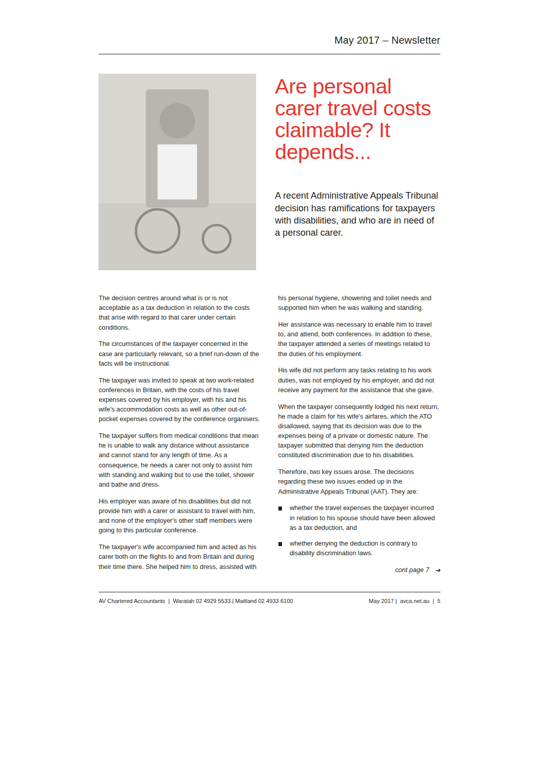May 2017 – Newsletter
Are personal carer travel costs claimable? It depends...
A recent Administrative Appeals Tribunal decision has ramifications for taxpayers with disabilities, and who are in need of a personal carer.
The decision centres around what is or is not acceptable as a tax deduction in relation to the costs that arise with regard to that carer under certain conditions.
The circumstances of the taxpayer concerned in the case are particularly relevant, so a brief run-down of the facts will be instructional.
The taxpayer was invited to speak at two work-related conferences in Britain, with the costs of his travel expenses covered by his employer, with his and his wife's accommodation costs as well as other out-of-pocket expenses covered by the conference organisers.
The taxpayer suffers from medical conditions that mean he is unable to walk any distance without assistance and cannot stand for any length of time. As a consequence, he needs a carer not only to assist him with standing and walking but to use the toilet, shower and bathe and dress.
His employer was aware of his disabilities but did not provide him with a carer or assistant to travel with him, and none of the employer's other staff members were going to this particular conference.
The taxpayer's wife accompanied him and acted as his carer both on the flights to and from Britain and during their time there. She helped him to dress, assisted with his personal hygiene, showering and toilet needs and supported him when he was walking and standing.
Her assistance was necessary to enable him to travel to, and attend, both conferences. In addition to these, the taxpayer attended a series of meetings related to the duties of his employment.
His wife did not perform any tasks relating to his work duties, was not employed by his employer, and did not receive any payment for the assistance that she gave.
When the taxpayer consequently lodged his next return, he made a claim for his wife's airfares, which the ATO disallowed, saying that its decision was due to the expenses being of a private or domestic nature. The taxpayer submitted that denying him the deduction constituted discrimination due to his disabilities.
Therefore, two key issues arose. The decisions regarding these two issues ended up in the Administrative Appeals Tribunal (AAT). They are:
whether the travel expenses the taxpayer incurred in relation to his spouse should have been allowed as a tax deduction, and
whether denying the deduction is contrary to disability discrimination laws.
cont page 7 ➔
AV Chartered Accountants | Waratah 02 4929 5533 | Maitland 02 4933 6100
May 2017 | avca.net.au | 5